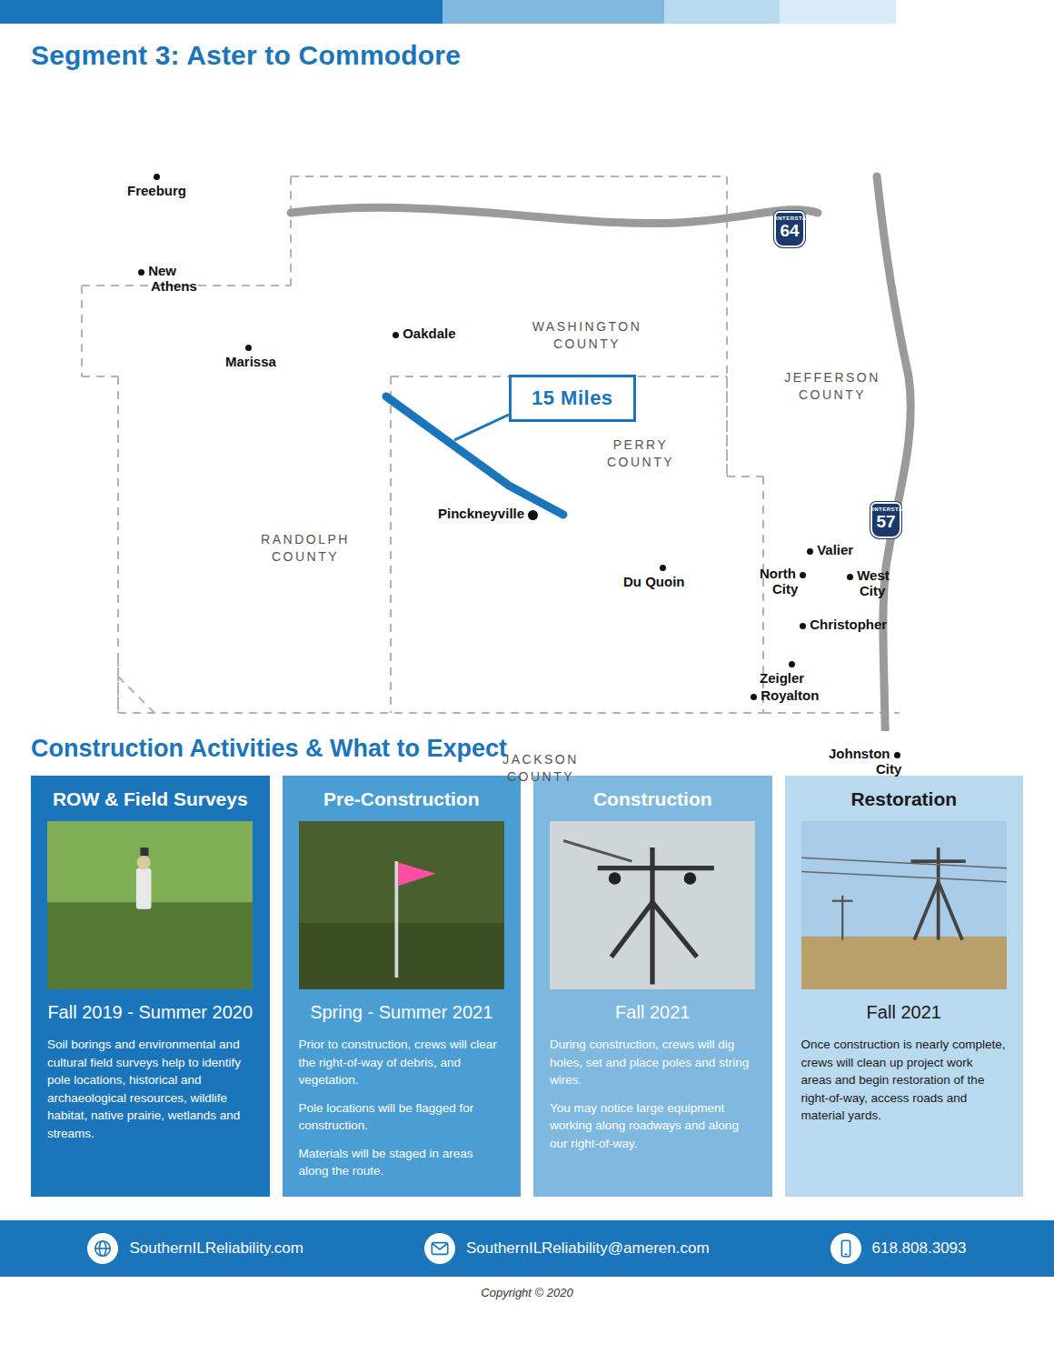Segment 3: Aster to Commodore
15 Miles
INTERSTATE 64
INTERSTATE 57
Freeburg
New
Athens
Marissa
Oakdale
Pinckneyville
Du Quoin
Valier
North
City
West
City
Christopher
Zeigler
Royalton
Johnston
City
WASHINGTON
COUNTY
JEFFERSON
COUNTY
PERRY
COUNTY
RANDOLPH
COUNTY
JACKSON
COUNTY
Construction Activities & What to Expect
ROW & Field Surveys
Fall 2019 - Summer 2020
Soil borings and environmental and cultural field surveys help to identify pole locations, historical and archaeological resources, wildlife habitat, native prairie, wetlands and streams.
Pre-Construction
Spring - Summer 2021
Prior to construction, crews will clear the right-of-way of debris, and vegetation.
Pole locations will be flagged for construction.
Materials will be staged in areas along the route.
Construction
Fall 2021
During construction, crews will dig holes, set and place poles and string wires.
You may notice large equipment working along roadways and along our right-of-way.
Restoration
Fall 2021
Once construction is nearly complete, crews will clean up project work areas and begin restoration of the right-of-way, access roads and material yards.
SouthernILReliability.com
SouthernILReliability@ameren.com
618.808.3093
Copyright © 2020